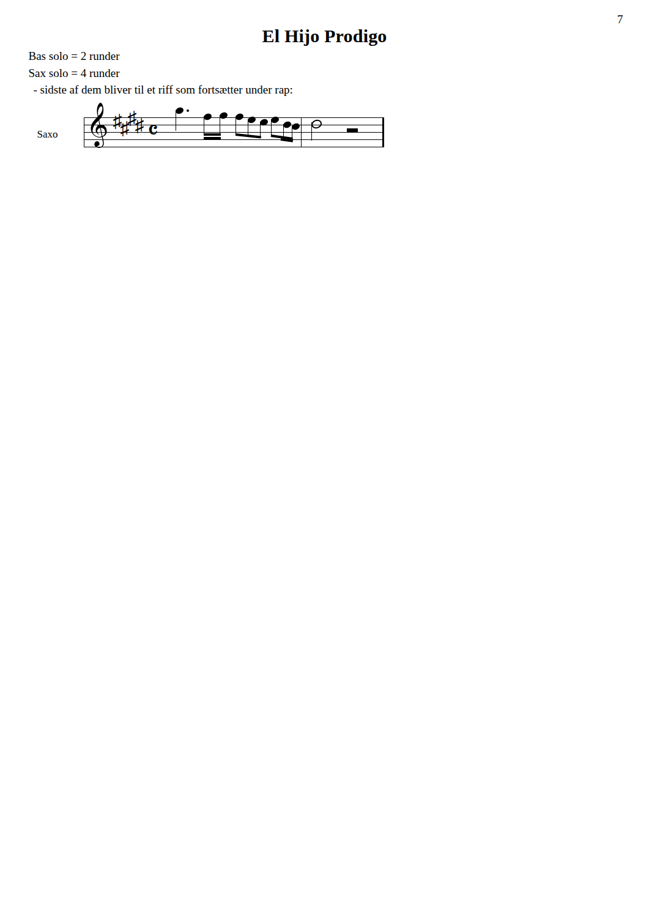7
El Hijo Prodigo
Bas solo = 2 runder
Sax solo = 4 runder
- sidste af dem bliver til et riff som fortsætter under rap:
Saxo
𝄞
♯
♯
♯
♯
𝄴